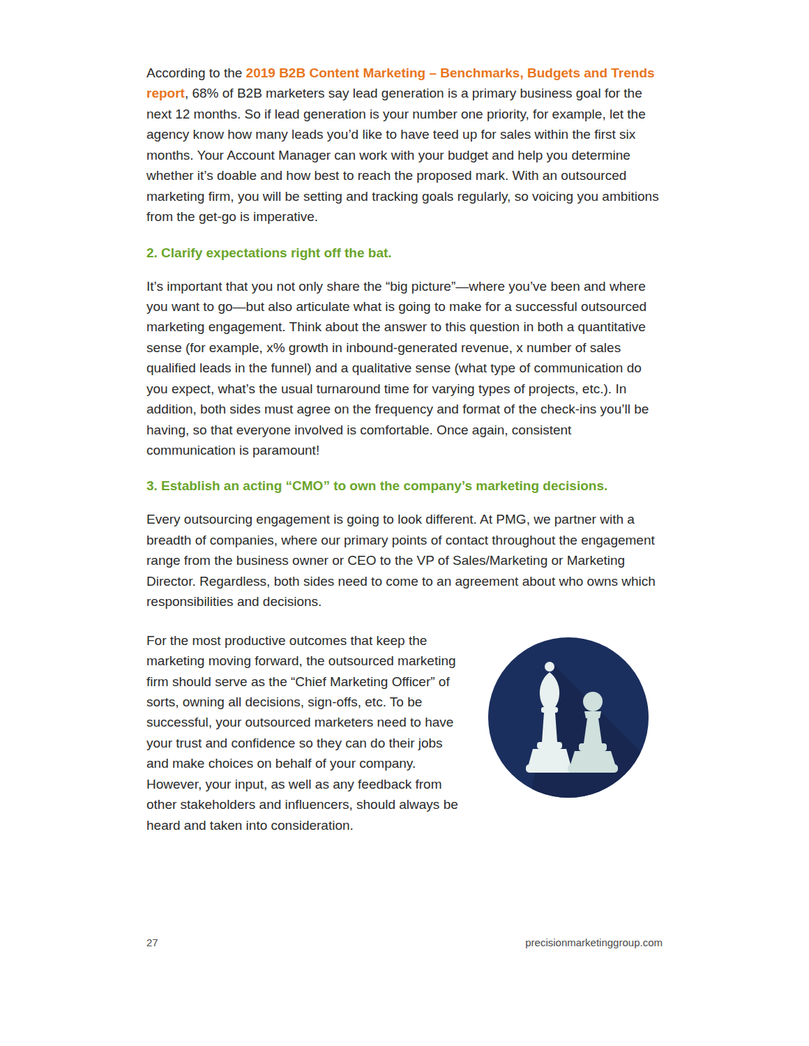According to the 2019 B2B Content Marketing – Benchmarks, Budgets and Trends report, 68% of B2B marketers say lead generation is a primary business goal for the next 12 months. So if lead generation is your number one priority, for example, let the agency know how many leads you’d like to have teed up for sales within the first six months. Your Account Manager can work with your budget and help you determine whether it’s doable and how best to reach the proposed mark. With an outsourced marketing firm, you will be setting and tracking goals regularly, so voicing you ambitions from the get-go is imperative.
2. Clarify expectations right off the bat.
It’s important that you not only share the “big picture”—where you’ve been and where you want to go—but also articulate what is going to make for a successful outsourced marketing engagement. Think about the answer to this question in both a quantitative sense (for example, x% growth in inbound-generated revenue, x number of sales qualified leads in the funnel) and a qualitative sense (what type of communication do you expect, what’s the usual turnaround time for varying types of projects, etc.). In addition, both sides must agree on the frequency and format of the check-ins you’ll be having, so that everyone involved is comfortable. Once again, consistent communication is paramount!
3. Establish an acting “CMO” to own the company’s marketing decisions.
Every outsourcing engagement is going to look different. At PMG, we partner with a breadth of companies, where our primary points of contact throughout the engagement range from the business owner or CEO to the VP of Sales/Marketing or Marketing Director. Regardless, both sides need to come to an agreement about who owns which responsibilities and decisions.
For the most productive outcomes that keep the marketing moving forward, the outsourced marketing firm should serve as the “Chief Marketing Officer” of sorts, owning all decisions, sign-offs, etc. To be successful, your outsourced marketers need to have your trust and confidence so they can do their jobs and make choices on behalf of your company. However, your input, as well as any feedback from other stakeholders and influencers, should always be heard and taken into consideration.
27 precisionmarketinggroup.com